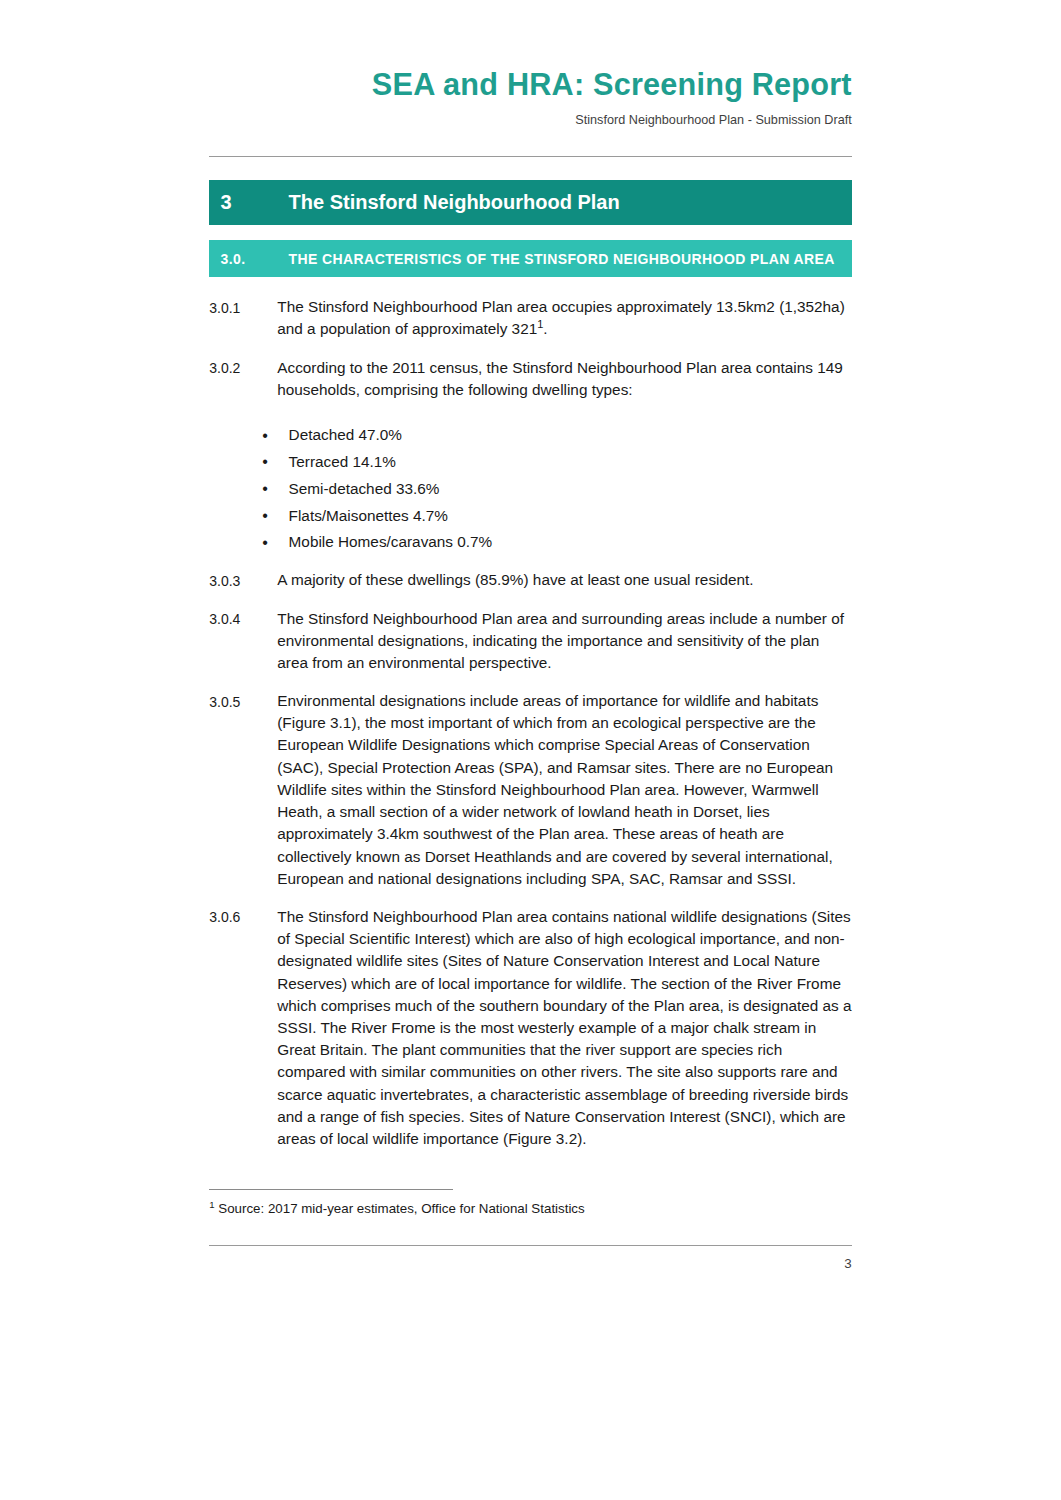SEA and HRA: Screening Report
Stinsford Neighbourhood Plan - Submission Draft
3 The Stinsford Neighbourhood Plan
3.0. THE CHARACTERISTICS OF THE STINSFORD NEIGHBOURHOOD PLAN AREA
3.0.1
The Stinsford Neighbourhood Plan area occupies approximately 13.5km2 (1,352ha) and a population of approximately 3211.
3.0.2
According to the 2011 census, the Stinsford Neighbourhood Plan area contains 149 households, comprising the following dwelling types:
Detached 47.0%
Terraced 14.1%
Semi-detached 33.6%
Flats/Maisonettes 4.7%
Mobile Homes/caravans 0.7%
3.0.3
A majority of these dwellings (85.9%) have at least one usual resident.
3.0.4
The Stinsford Neighbourhood Plan area and surrounding areas include a number of environmental designations, indicating the importance and sensitivity of the plan area from an environmental perspective.
3.0.5
Environmental designations include areas of importance for wildlife and habitats (Figure 3.1), the most important of which from an ecological perspective are the European Wildlife Designations which comprise Special Areas of Conservation (SAC), Special Protection Areas (SPA), and Ramsar sites. There are no European Wildlife sites within the Stinsford Neighbourhood Plan area. However, Warmwell Heath, a small section of a wider network of lowland heath in Dorset, lies approximately 3.4km southwest of the Plan area. These areas of heath are collectively known as Dorset Heathlands and are covered by several international, European and national designations including SPA, SAC, Ramsar and SSSI.
3.0.6
The Stinsford Neighbourhood Plan area contains national wildlife designations (Sites of Special Scientific Interest) which are also of high ecological importance, and non-designated wildlife sites (Sites of Nature Conservation Interest and Local Nature Reserves) which are of local importance for wildlife. The section of the River Frome which comprises much of the southern boundary of the Plan area, is designated as a SSSI. The River Frome is the most westerly example of a major chalk stream in Great Britain. The plant communities that the river support are species rich compared with similar communities on other rivers. The site also supports rare and scarce aquatic invertebrates, a characteristic assemblage of breeding riverside birds and a range of fish species. Sites of Nature Conservation Interest (SNCI), which are areas of local wildlife importance (Figure 3.2).
1 Source: 2017 mid-year estimates, Office for National Statistics
3